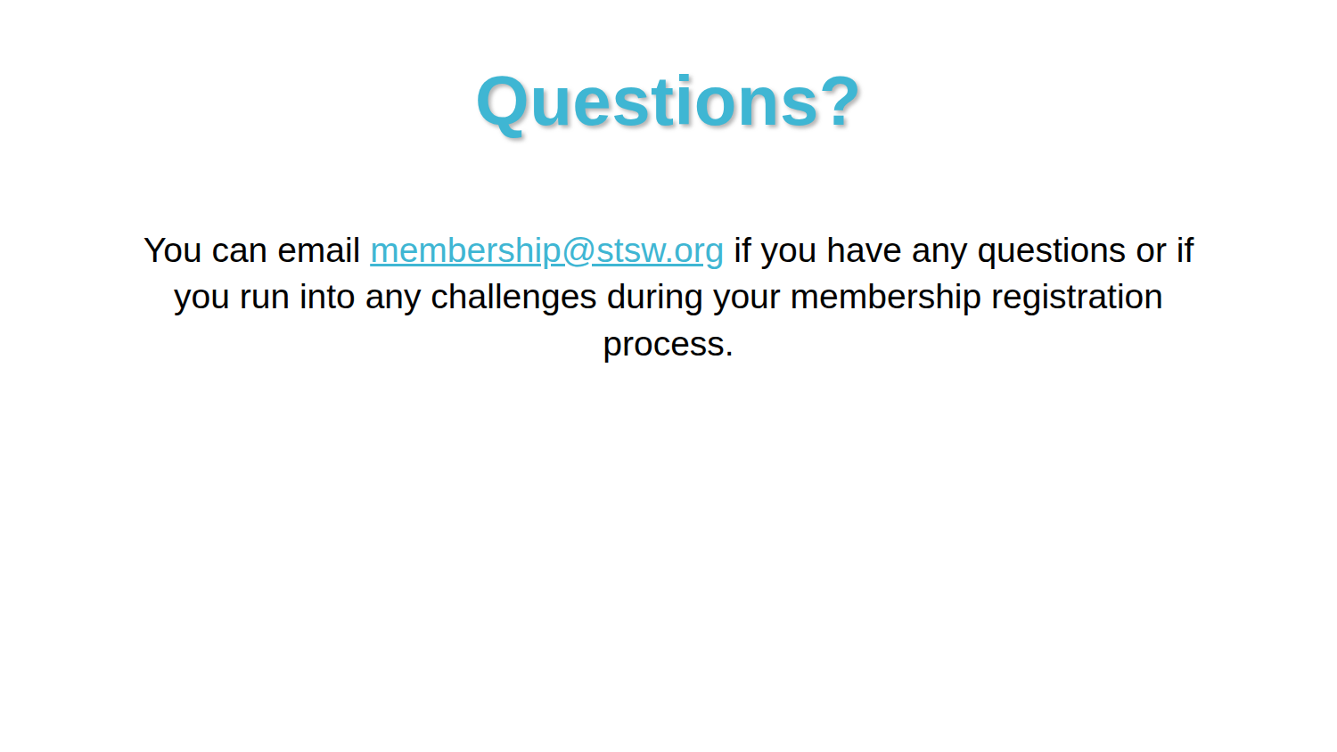Questions?
You can email membership@stsw.org if you have any questions or if you run into any challenges during your membership registration process.